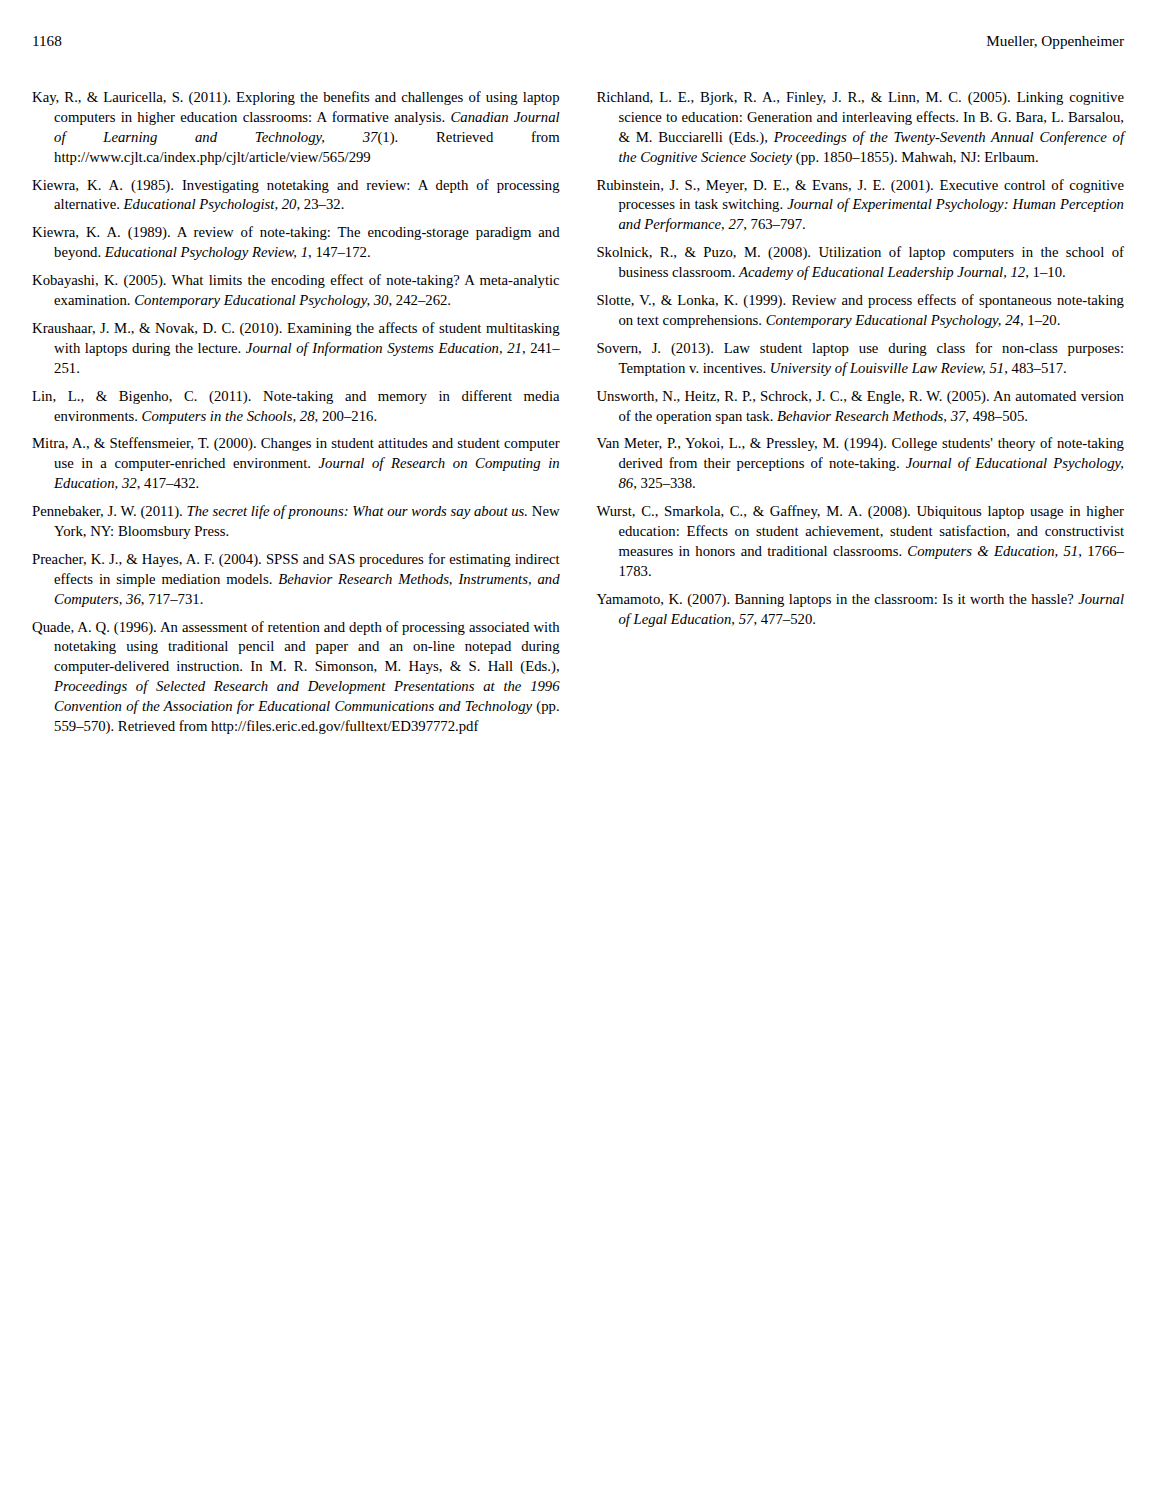1168 Mueller, Oppenheimer
Kay, R., & Lauricella, S. (2011). Exploring the benefits and challenges of using laptop computers in higher education classrooms: A formative analysis. Canadian Journal of Learning and Technology, 37(1). Retrieved from http://www.cjlt.ca/index.php/cjlt/article/view/565/299
Kiewra, K. A. (1985). Investigating notetaking and review: A depth of processing alternative. Educational Psychologist, 20, 23–32.
Kiewra, K. A. (1989). A review of note-taking: The encoding-storage paradigm and beyond. Educational Psychology Review, 1, 147–172.
Kobayashi, K. (2005). What limits the encoding effect of note-taking? A meta-analytic examination. Contemporary Educational Psychology, 30, 242–262.
Kraushaar, J. M., & Novak, D. C. (2010). Examining the affects of student multitasking with laptops during the lecture. Journal of Information Systems Education, 21, 241–251.
Lin, L., & Bigenho, C. (2011). Note-taking and memory in different media environments. Computers in the Schools, 28, 200–216.
Mitra, A., & Steffensmeier, T. (2000). Changes in student attitudes and student computer use in a computer-enriched environment. Journal of Research on Computing in Education, 32, 417–432.
Pennebaker, J. W. (2011). The secret life of pronouns: What our words say about us. New York, NY: Bloomsbury Press.
Preacher, K. J., & Hayes, A. F. (2004). SPSS and SAS procedures for estimating indirect effects in simple mediation models. Behavior Research Methods, Instruments, and Computers, 36, 717–731.
Quade, A. Q. (1996). An assessment of retention and depth of processing associated with notetaking using traditional pencil and paper and an on-line notepad during computer-delivered instruction. In M. R. Simonson, M. Hays, & S. Hall (Eds.), Proceedings of Selected Research and Development Presentations at the 1996 Convention of the Association for Educational Communications and Technology (pp. 559–570). Retrieved from http://files.eric.ed.gov/fulltext/ED397772.pdf
Richland, L. E., Bjork, R. A., Finley, J. R., & Linn, M. C. (2005). Linking cognitive science to education: Generation and interleaving effects. In B. G. Bara, L. Barsalou, & M. Bucciarelli (Eds.), Proceedings of the Twenty-Seventh Annual Conference of the Cognitive Science Society (pp. 1850–1855). Mahwah, NJ: Erlbaum.
Rubinstein, J. S., Meyer, D. E., & Evans, J. E. (2001). Executive control of cognitive processes in task switching. Journal of Experimental Psychology: Human Perception and Performance, 27, 763–797.
Skolnick, R., & Puzo, M. (2008). Utilization of laptop computers in the school of business classroom. Academy of Educational Leadership Journal, 12, 1–10.
Slotte, V., & Lonka, K. (1999). Review and process effects of spontaneous note-taking on text comprehensions. Contemporary Educational Psychology, 24, 1–20.
Sovern, J. (2013). Law student laptop use during class for non-class purposes: Temptation v. incentives. University of Louisville Law Review, 51, 483–517.
Unsworth, N., Heitz, R. P., Schrock, J. C., & Engle, R. W. (2005). An automated version of the operation span task. Behavior Research Methods, 37, 498–505.
Van Meter, P., Yokoi, L., & Pressley, M. (1994). College students' theory of note-taking derived from their perceptions of note-taking. Journal of Educational Psychology, 86, 325–338.
Wurst, C., Smarkola, C., & Gaffney, M. A. (2008). Ubiquitous laptop usage in higher education: Effects on student achievement, student satisfaction, and constructivist measures in honors and traditional classrooms. Computers & Education, 51, 1766–1783.
Yamamoto, K. (2007). Banning laptops in the classroom: Is it worth the hassle? Journal of Legal Education, 57, 477–520.